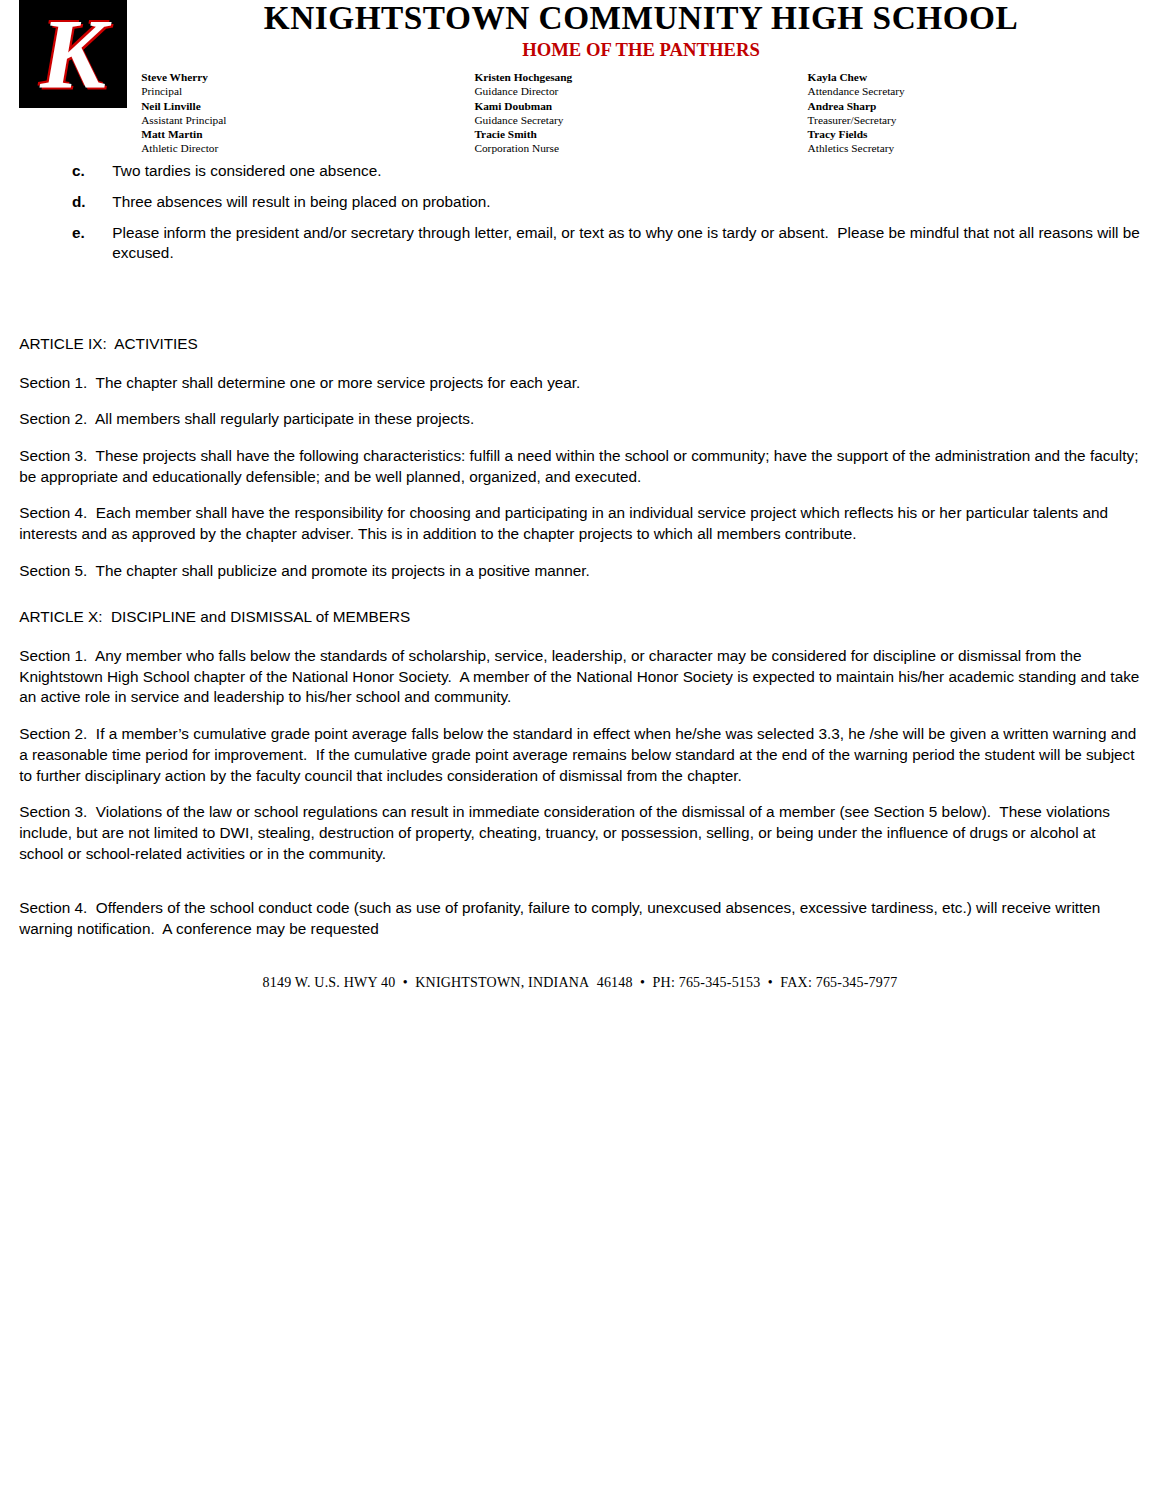KNIGHTSTOWN COMMUNITY HIGH SCHOOL
HOME OF THE PANTHERS
| Steve Wherry Principal | Kristen Hochgesang Guidance Director | Kayla Chew Attendance Secretary |
| Neil Linville Assistant Principal | Kami Doubman Guidance Secretary | Andrea Sharp Treasurer/Secretary |
| Matt Martin Athletic Director | Tracie Smith Corporation Nurse | Tracy Fields Athletics Secretary |
c. Two tardies is considered one absence.
d. Three absences will result in being placed on probation.
e. Please inform the president and/or secretary through letter, email, or text as to why one is tardy or absent. Please be mindful that not all reasons will be excused.
ARTICLE IX: ACTIVITIES
Section 1. The chapter shall determine one or more service projects for each year.
Section 2. All members shall regularly participate in these projects.
Section 3. These projects shall have the following characteristics: fulfill a need within the school or community; have the support of the administration and the faculty; be appropriate and educationally defensible; and be well planned, organized, and executed.
Section 4. Each member shall have the responsibility for choosing and participating in an individual service project which reflects his or her particular talents and interests and as approved by the chapter adviser. This is in addition to the chapter projects to which all members contribute.
Section 5. The chapter shall publicize and promote its projects in a positive manner.
ARTICLE X: DISCIPLINE and DISMISSAL of MEMBERS
Section 1. Any member who falls below the standards of scholarship, service, leadership, or character may be considered for discipline or dismissal from the Knightstown High School chapter of the National Honor Society. A member of the National Honor Society is expected to maintain his/her academic standing and take an active role in service and leadership to his/her school and community.
Section 2. If a member’s cumulative grade point average falls below the standard in effect when he/she was selected 3.3, he /she will be given a written warning and a reasonable time period for improvement. If the cumulative grade point average remains below standard at the end of the warning period the student will be subject to further disciplinary action by the faculty council that includes consideration of dismissal from the chapter.
Section 3. Violations of the law or school regulations can result in immediate consideration of the dismissal of a member (see Section 5 below). These violations include, but are not limited to DWI, stealing, destruction of property, cheating, truancy, or possession, selling, or being under the influence of drugs or alcohol at school or school-related activities or in the community.
Section 4. Offenders of the school conduct code (such as use of profanity, failure to comply, unexcused absences, excessive tardiness, etc.) will receive written warning notification. A conference may be requested
8149 W. U.S. HWY 40 • KNIGHTSTOWN, INDIANA 46148 • PH: 765-345-5153 • FAX: 765-345-7977